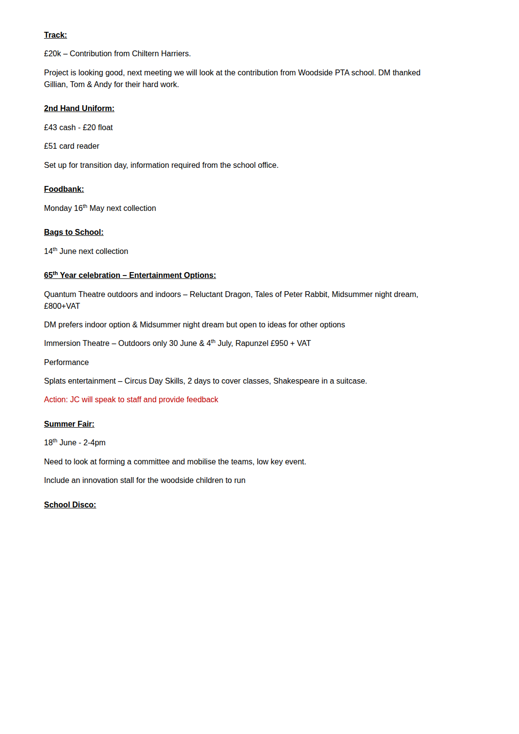Track:
£20k – Contribution from Chiltern Harriers.
Project is looking good, next meeting we will look at the contribution from Woodside PTA school. DM thanked Gillian, Tom & Andy for their hard work.
2nd Hand Uniform:
£43 cash - £20 float
£51 card reader
Set up for transition day, information required from the school office.
Foodbank:
Monday 16th May next collection
Bags to School:
14th June next collection
65th Year celebration – Entertainment Options:
Quantum Theatre outdoors and indoors – Reluctant Dragon, Tales of Peter Rabbit, Midsummer night dream, £800+VAT
DM prefers indoor option & Midsummer night dream but open to ideas for other options
Immersion Theatre – Outdoors only 30 June & 4th July, Rapunzel £950 + VAT
Performance
Splats entertainment – Circus Day Skills, 2 days to cover classes, Shakespeare in a suitcase.
Action: JC will speak to staff and provide feedback
Summer Fair:
18th June - 2-4pm
Need to look at forming a committee and mobilise the teams, low key event.
Include an innovation stall for the woodside children to run
School Disco: